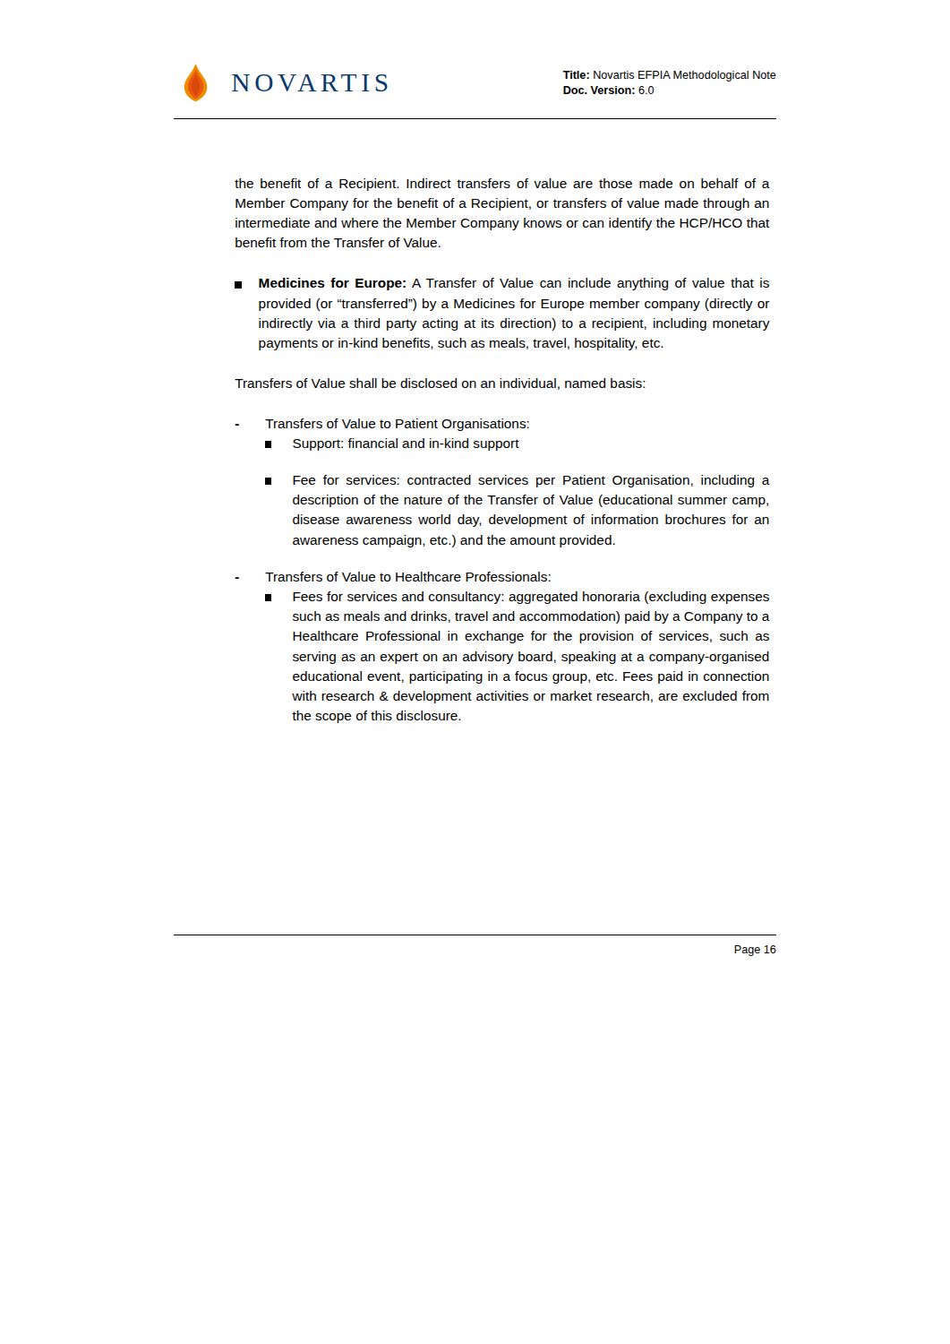NOVARTIS
Title: Novartis EFPIA Methodological Note
Doc. Version: 6.0
the benefit of a Recipient. Indirect transfers of value are those made on behalf of a Member Company for the benefit of a Recipient, or transfers of value made through an intermediate and where the Member Company knows or can identify the HCP/HCO that benefit from the Transfer of Value.
Medicines for Europe: A Transfer of Value can include anything of value that is provided (or “transferred”) by a Medicines for Europe member company (directly or indirectly via a third party acting at its direction) to a recipient, including monetary payments or in-kind benefits, such as meals, travel, hospitality, etc.
Transfers of Value shall be disclosed on an individual, named basis:
Transfers of Value to Patient Organisations:
Support: financial and in-kind support
Fee for services: contracted services per Patient Organisation, including a description of the nature of the Transfer of Value (educational summer camp, disease awareness world day, development of information brochures for an awareness campaign, etc.) and the amount provided.
Transfers of Value to Healthcare Professionals:
Fees for services and consultancy: aggregated honoraria (excluding expenses such as meals and drinks, travel and accommodation) paid by a Company to a Healthcare Professional in exchange for the provision of services, such as serving as an expert on an advisory board, speaking at a company-organised educational event, participating in a focus group, etc. Fees paid in connection with research & development activities or market research, are excluded from the scope of this disclosure.
Page 16